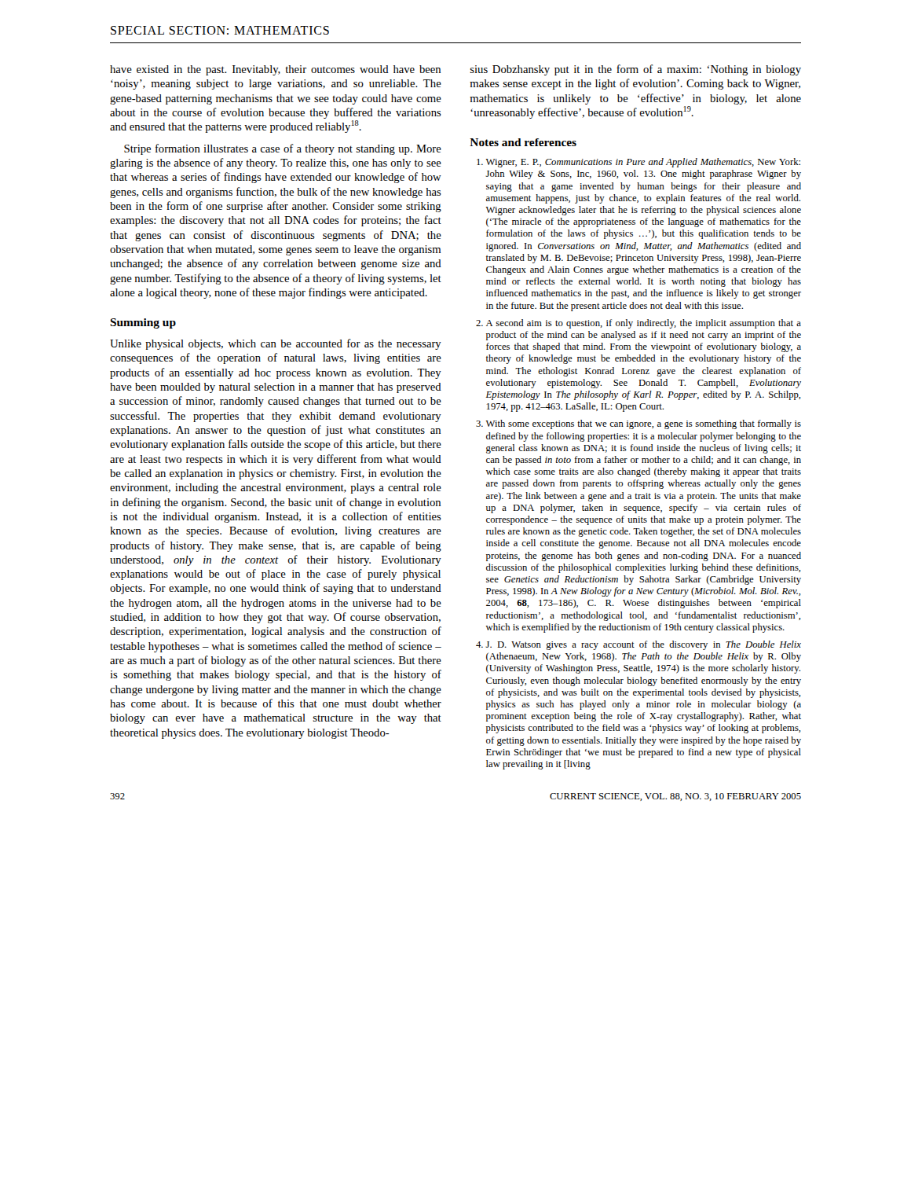SPECIAL SECTION: MATHEMATICS
have existed in the past. Inevitably, their outcomes would have been ‘noisy’, meaning subject to large variations, and so unreliable. The gene-based patterning mechanisms that we see today could have come about in the course of evolution because they buffered the variations and ensured that the patterns were produced reliably18.
Stripe formation illustrates a case of a theory not standing up. More glaring is the absence of any theory. To realize this, one has only to see that whereas a series of findings have extended our knowledge of how genes, cells and organisms function, the bulk of the new knowledge has been in the form of one surprise after another. Consider some striking examples: the discovery that not all DNA codes for proteins; the fact that genes can consist of discontinuous segments of DNA; the observation that when mutated, some genes seem to leave the organism unchanged; the absence of any correlation between genome size and gene number. Testifying to the absence of a theory of living systems, let alone a logical theory, none of these major findings were anticipated.
Summing up
Unlike physical objects, which can be accounted for as the necessary consequences of the operation of natural laws, living entities are products of an essentially ad hoc process known as evolution. They have been moulded by natural selection in a manner that has preserved a succession of minor, randomly caused changes that turned out to be successful. The properties that they exhibit demand evolutionary explanations. An answer to the question of just what constitutes an evolutionary explanation falls outside the scope of this article, but there are at least two respects in which it is very different from what would be called an explanation in physics or chemistry. First, in evolution the environment, including the ancestral environment, plays a central role in defining the organism. Second, the basic unit of change in evolution is not the individual organism. Instead, it is a collection of entities known as the species. Because of evolution, living creatures are products of history. They make sense, that is, are capable of being understood, only in the context of their history. Evolutionary explanations would be out of place in the case of purely physical objects. For example, no one would think of saying that to understand the hydrogen atom, all the hydrogen atoms in the universe had to be studied, in addition to how they got that way. Of course observation, description, experimentation, logical analysis and the construction of testable hypotheses – what is sometimes called the method of science – are as much a part of biology as of the other natural sciences. But there is something that makes biology special, and that is the history of change undergone by living matter and the manner in which the change has come about. It is because of this that one must doubt whether biology can ever have a mathematical structure in the way that theoretical physics does. The evolutionary biologist Theodo-
sius Dobzhansky put it in the form of a maxim: ‘Nothing in biology makes sense except in the light of evolution’. Coming back to Wigner, mathematics is unlikely to be ‘effective’ in biology, let alone ‘unreasonably effective’, because of evolution19.
Notes and references
Wigner, E. P., Communications in Pure and Applied Mathematics, New York: John Wiley & Sons, Inc, 1960, vol. 13. One might paraphrase Wigner by saying that a game invented by human beings for their pleasure and amusement happens, just by chance, to explain features of the real world. Wigner acknowledges later that he is referring to the physical sciences alone (‘The miracle of the appropriateness of the language of mathematics for the formulation of the laws of physics …’), but this qualification tends to be ignored. In Conversations on Mind, Matter, and Mathematics (edited and translated by M. B. DeBevoise; Princeton University Press, 1998), Jean-Pierre Changeux and Alain Connes argue whether mathematics is a creation of the mind or reflects the external world. It is worth noting that biology has influenced mathematics in the past, and the influence is likely to get stronger in the future. But the present article does not deal with this issue.
A second aim is to question, if only indirectly, the implicit assumption that a product of the mind can be analysed as if it need not carry an imprint of the forces that shaped that mind. From the viewpoint of evolutionary biology, a theory of knowledge must be embedded in the evolutionary history of the mind. The ethologist Konrad Lorenz gave the clearest explanation of evolutionary epistemology. See Donald T. Campbell, Evolutionary Epistemology In The philosophy of Karl R. Popper, edited by P. A. Schilpp, 1974, pp. 412–463. LaSalle, IL: Open Court.
With some exceptions that we can ignore, a gene is something that formally is defined by the following properties: it is a molecular polymer belonging to the general class known as DNA; it is found inside the nucleus of living cells; it can be passed in toto from a father or mother to a child; and it can change, in which case some traits are also changed (thereby making it appear that traits are passed down from parents to offspring whereas actually only the genes are). The link between a gene and a trait is via a protein. The units that make up a DNA polymer, taken in sequence, specify – via certain rules of correspondence – the sequence of units that make up a protein polymer. The rules are known as the genetic code. Taken together, the set of DNA molecules inside a cell constitute the genome. Because not all DNA molecules encode proteins, the genome has both genes and non-coding DNA. For a nuanced discussion of the philosophical complexities lurking behind these definitions, see Genetics and Reductionism by Sahotra Sarkar (Cambridge University Press, 1998). In A New Biology for a New Century (Microbiol. Mol. Biol. Rev., 2004, 68, 173–186), C. R. Woese distinguishes between ‘empirical reductionism’, a methodological tool, and ‘fundamentalist reductionism’, which is exemplified by the reductionism of 19th century classical physics.
J. D. Watson gives a racy account of the discovery in The Double Helix (Athenaeum, New York, 1968). The Path to the Double Helix by R. Olby (University of Washington Press, Seattle, 1974) is the more scholarly history. Curiously, even though molecular biology benefited enormously by the entry of physicists, and was built on the experimental tools devised by physicists, physics as such has played only a minor role in molecular biology (a prominent exception being the role of X-ray crystallography). Rather, what physicists contributed to the field was a ‘physics way’ of looking at problems, of getting down to essentials. Initially they were inspired by the hope raised by Erwin Schrödinger that ‘we must be prepared to find a new type of physical law prevailing in it [living
392 CURRENT SCIENCE, VOL. 88, NO. 3, 10 FEBRUARY 2005